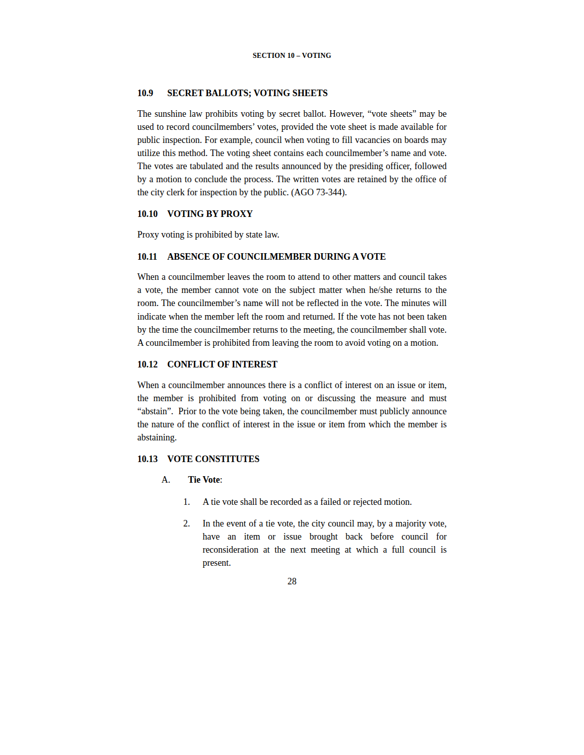SECTION 10 – VOTING
10.9 SECRET BALLOTS; VOTING SHEETS
The sunshine law prohibits voting by secret ballot. However, “vote sheets” may be used to record councilmembers’ votes, provided the vote sheet is made available for public inspection. For example, council when voting to fill vacancies on boards may utilize this method. The voting sheet contains each councilmember’s name and vote. The votes are tabulated and the results announced by the presiding officer, followed by a motion to conclude the process. The written votes are retained by the office of the city clerk for inspection by the public. (AGO 73-344).
10.10 VOTING BY PROXY
Proxy voting is prohibited by state law.
10.11 ABSENCE OF COUNCILMEMBER DURING A VOTE
When a councilmember leaves the room to attend to other matters and council takes a vote, the member cannot vote on the subject matter when he/she returns to the room. The councilmember’s name will not be reflected in the vote. The minutes will indicate when the member left the room and returned. If the vote has not been taken by the time the councilmember returns to the meeting, the councilmember shall vote. A councilmember is prohibited from leaving the room to avoid voting on a motion.
10.12 CONFLICT OF INTEREST
When a councilmember announces there is a conflict of interest on an issue or item, the member is prohibited from voting on or discussing the measure and must “abstain”. Prior to the vote being taken, the councilmember must publicly announce the nature of the conflict of interest in the issue or item from which the member is abstaining.
10.13 VOTE CONSTITUTES
A. Tie Vote:
1. A tie vote shall be recorded as a failed or rejected motion.
2. In the event of a tie vote, the city council may, by a majority vote, have an item or issue brought back before council for reconsideration at the next meeting at which a full council is present.
28